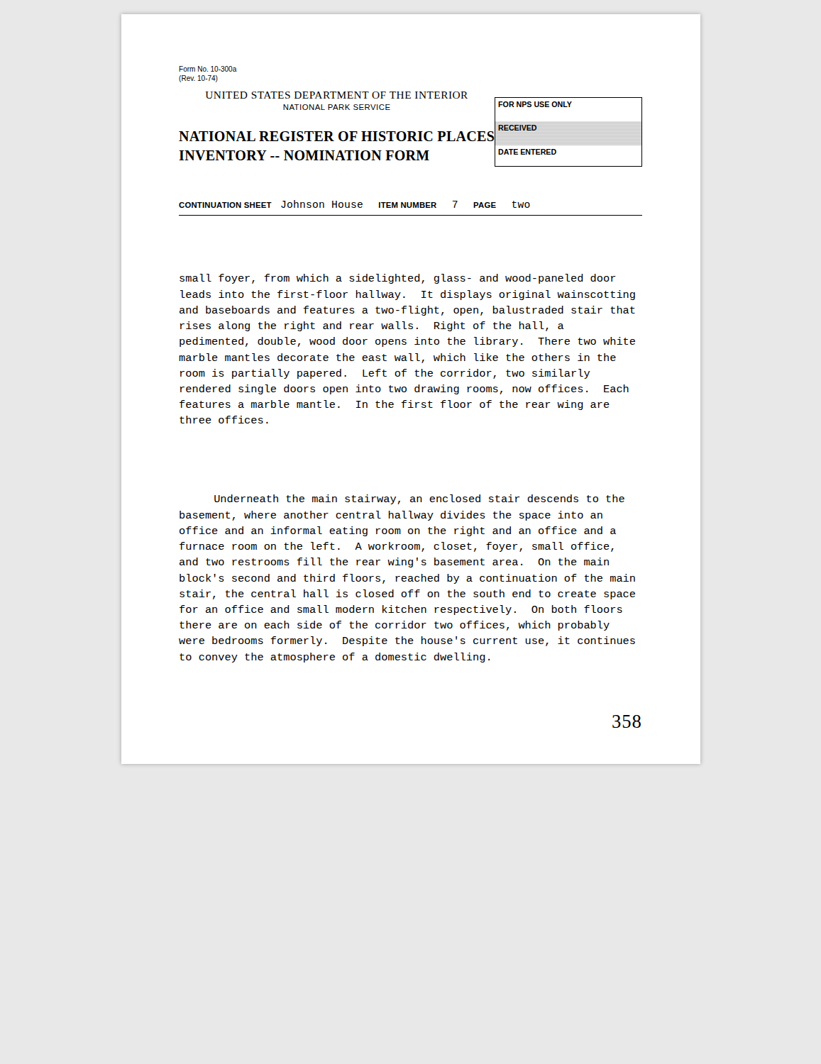Form No. 10-300a
(Rev. 10-74)
UNITED STATES DEPARTMENT OF THE INTERIOR
NATIONAL PARK SERVICE
NATIONAL REGISTER OF HISTORIC PLACES
INVENTORY -- NOMINATION FORM
FOR NPS USE ONLY
RECEIVED
DATE ENTERED
CONTINUATION SHEET Johnson House ITEM NUMBER 7 PAGE two
small foyer, from which a sidelighted, glass- and wood-paneled door leads into the first-floor hallway. It displays original wainscotting and baseboards and features a two-flight, open, balustraded stair that rises along the right and rear walls. Right of the hall, a pedimented, double, wood door opens into the library. There two white marble mantles decorate the east wall, which like the others in the room is partially papered. Left of the corridor, two similarly rendered single doors open into two drawing rooms, now offices. Each features a marble mantle. In the first floor of the rear wing are three offices.
Underneath the main stairway, an enclosed stair descends to the basement, where another central hallway divides the space into an office and an informal eating room on the right and an office and a furnace room on the left. A workroom, closet, foyer, small office, and two restrooms fill the rear wing's basement area. On the main block's second and third floors, reached by a continuation of the main stair, the central hall is closed off on the south end to create space for an office and small modern kitchen respectively. On both floors there are on each side of the corridor two offices, which probably were bedrooms formerly. Despite the house's current use, it continues to convey the atmosphere of a domestic dwelling.
358